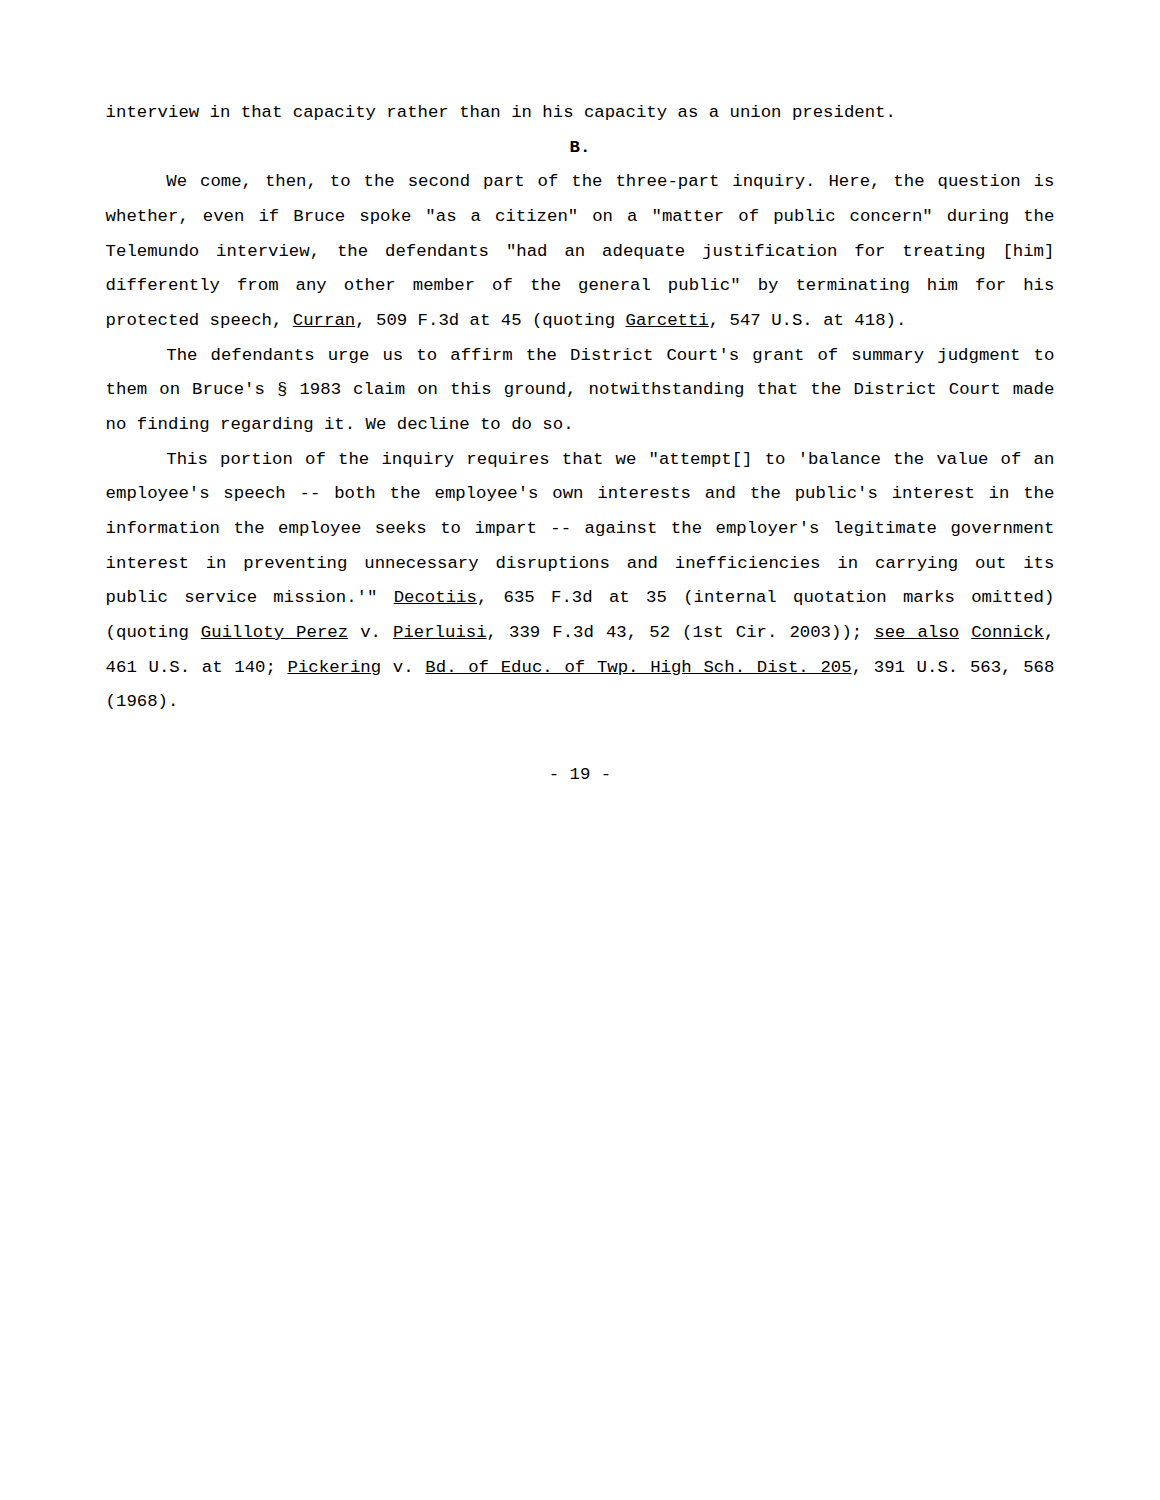interview in that capacity rather than in his capacity as a union president.
B.
We come, then, to the second part of the three-part inquiry. Here, the question is whether, even if Bruce spoke "as a citizen" on a "matter of public concern" during the Telemundo interview, the defendants "had an adequate justification for treating [him] differently from any other member of the general public" by terminating him for his protected speech, Curran, 509 F.3d at 45 (quoting Garcetti, 547 U.S. at 418).
The defendants urge us to affirm the District Court's grant of summary judgment to them on Bruce's § 1983 claim on this ground, notwithstanding that the District Court made no finding regarding it. We decline to do so.
This portion of the inquiry requires that we "attempt[] to 'balance the value of an employee's speech -- both the employee's own interests and the public's interest in the information the employee seeks to impart -- against the employer's legitimate government interest in preventing unnecessary disruptions and inefficiencies in carrying out its public service mission.'" Decotiis, 635 F.3d at 35 (internal quotation marks omitted) (quoting Guilloty Perez v. Pierluisi, 339 F.3d 43, 52 (1st Cir. 2003)); see also Connick, 461 U.S. at 140; Pickering v. Bd. of Educ. of Twp. High Sch. Dist. 205, 391 U.S. 563, 568 (1968).
- 19 -